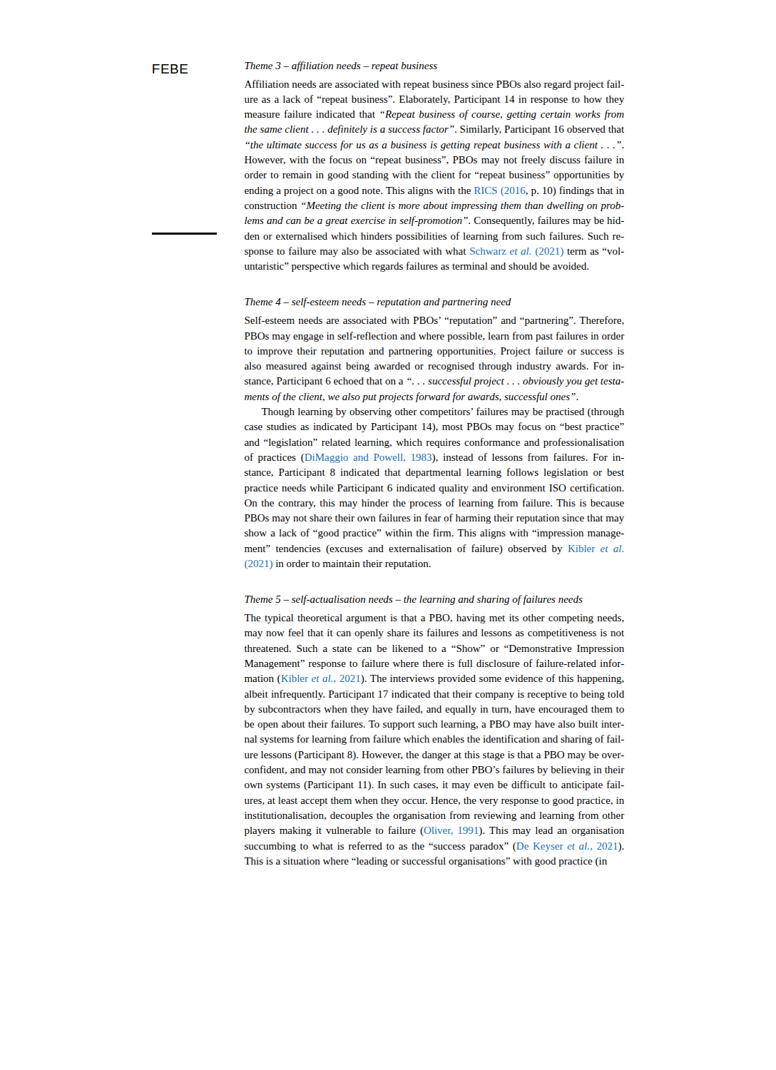FEBE
Theme 3 – affiliation needs – repeat business
Affiliation needs are associated with repeat business since PBOs also regard project failure as a lack of “repeat business”. Elaborately, Participant 14 in response to how they measure failure indicated that “Repeat business of course, getting certain works from the same client . . . definitely is a success factor”. Similarly, Participant 16 observed that “the ultimate success for us as a business is getting repeat business with a client . . .”. However, with the focus on “repeat business”, PBOs may not freely discuss failure in order to remain in good standing with the client for “repeat business” opportunities by ending a project on a good note. This aligns with the RICS (2016, p. 10) findings that in construction “Meeting the client is more about impressing them than dwelling on problems and can be a great exercise in self-promotion”. Consequently, failures may be hidden or externalised which hinders possibilities of learning from such failures. Such response to failure may also be associated with what Schwarz et al. (2021) term as “voluntaristic” perspective which regards failures as terminal and should be avoided.
Theme 4 – self-esteem needs – reputation and partnering need
Self-esteem needs are associated with PBOs’ “reputation” and “partnering”. Therefore, PBOs may engage in self-reflection and where possible, learn from past failures in order to improve their reputation and partnering opportunities. Project failure or success is also measured against being awarded or recognised through industry awards. For instance, Participant 6 echoed that on a “. . . successful project . . . obviously you get testaments of the client, we also put projects forward for awards, successful ones”.
Though learning by observing other competitors’ failures may be practised (through case studies as indicated by Participant 14), most PBOs may focus on “best practice” and “legislation” related learning, which requires conformance and professionalisation of practices (DiMaggio and Powell, 1983), instead of lessons from failures. For instance, Participant 8 indicated that departmental learning follows legislation or best practice needs while Participant 6 indicated quality and environment ISO certification. On the contrary, this may hinder the process of learning from failure. This is because PBOs may not share their own failures in fear of harming their reputation since that may show a lack of “good practice” within the firm. This aligns with “impression management” tendencies (excuses and externalisation of failure) observed by Kibler et al. (2021) in order to maintain their reputation.
Theme 5 – self-actualisation needs – the learning and sharing of failures needs
The typical theoretical argument is that a PBO, having met its other competing needs, may now feel that it can openly share its failures and lessons as competitiveness is not threatened. Such a state can be likened to a “Show” or “Demonstrative Impression Management” response to failure where there is full disclosure of failure-related information (Kibler et al., 2021). The interviews provided some evidence of this happening, albeit infrequently. Participant 17 indicated that their company is receptive to being told by subcontractors when they have failed, and equally in turn, have encouraged them to be open about their failures. To support such learning, a PBO may have also built internal systems for learning from failure which enables the identification and sharing of failure lessons (Participant 8). However, the danger at this stage is that a PBO may be overconfident, and may not consider learning from other PBO’s failures by believing in their own systems (Participant 11). In such cases, it may even be difficult to anticipate failures, at least accept them when they occur. Hence, the very response to good practice, in institutionalisation, decouples the organisation from reviewing and learning from other players making it vulnerable to failure (Oliver, 1991). This may lead an organisation succumbing to what is referred to as the “success paradox” (De Keyser et al., 2021). This is a situation where “leading or successful organisations” with good practice (in